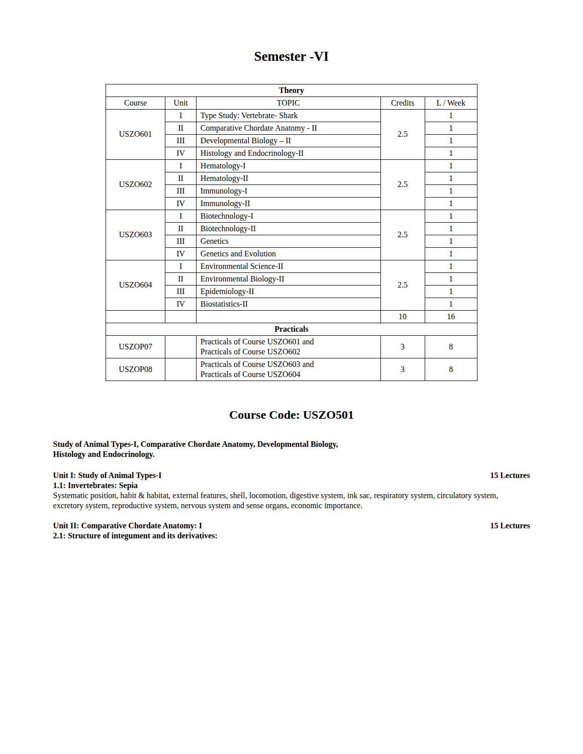Semester -VI
| Theory |
| Course | Unit | TOPIC | Credits | L / Week |
| USZO601 | I | Type Study: Vertebrate- Shark | 2.5 | 1 |
| II | Comparative Chordate Anatomy - II | 1 |
| III | Developmental Biology – II | 1 |
| IV | Histology and Endocrinology-II | 1 |
| USZO602 | I | Hematology-I | 2.5 | 1 |
| II | Hematology-II | 1 |
| III | Immunology-I | 1 |
| IV | Immunology-II | 1 |
| USZO603 | I | Biotechnology-I | 2.5 | 1 |
| II | Biotechnology-II | 1 |
| III | Genetics | 1 |
| IV | Genetics and Evolution | 1 |
| USZO604 | I | Environmental Science-II | 2.5 | 1 |
| II | Environmental Biology-II | 1 |
| III | Epidemiology-II | 1 |
| IV | Biostatistics-II | 1 |
| | | | 10 | 16 |
| Practicals |
| USZOP07 | | Practicals of Course USZO601 and Practicals of Course USZO602 | 3 | 8 |
| USZOP08 | | Practicals of Course USZO603 and Practicals of Course USZO604 | 3 | 8 |
Course Code: USZO501
Study of Animal Types-I, Comparative Chordate Anatomy, Developmental Biology,
Histology and Endocrinology.
Unit I: Study of Animal Types-I 15 Lectures
1.1: Invertebrates: Sepia
Systematic position, habit & habitat, external features, shell, locomotion, digestive system, ink sac, respiratory system, circulatory system, excretory system, reproductive system, nervous system and sense organs, economic importance.
Unit II: Comparative Chordate Anatomy: I 15 Lectures
2.1: Structure of integument and its derivatives: